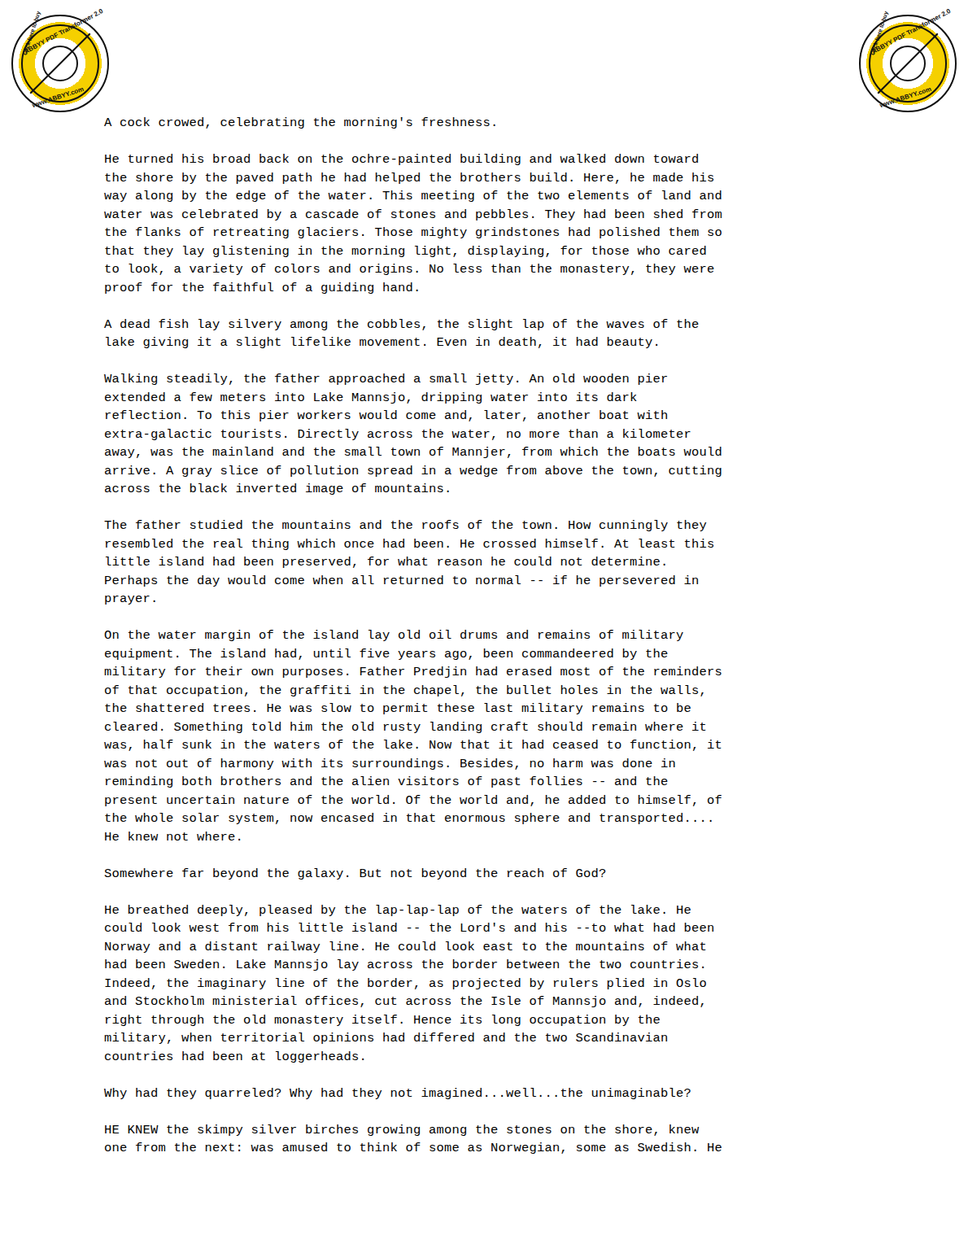ABBYY PDF Transformer 2.0 Click here to buy www.ABBYY.com
ABBYY PDF Transformer 2.0 Click here to buy www.ABBYY.com
A cock crowed, celebrating the morning's freshness.
He turned his broad back on the ochre-painted building and walked down toward the shore by the paved path he had helped the brothers build. Here, he made his way along by the edge of the water. This meeting of the two elements of land and water was celebrated by a cascade of stones and pebbles. They had been shed from the flanks of retreating glaciers. Those mighty grindstones had polished them so that they lay glistening in the morning light, displaying, for those who cared to look, a variety of colors and origins. No less than the monastery, they were proof for the faithful of a guiding hand.
A dead fish lay silvery among the cobbles, the slight lap of the waves of the lake giving it a slight lifelike movement. Even in death, it had beauty.
Walking steadily, the father approached a small jetty. An old wooden pier extended a few meters into Lake Mannsjo, dripping water into its dark reflection. To this pier workers would come and, later, another boat with extra-galactic tourists. Directly across the water, no more than a kilometer away, was the mainland and the small town of Mannjer, from which the boats would arrive. A gray slice of pollution spread in a wedge from above the town, cutting across the black inverted image of mountains.
The father studied the mountains and the roofs of the town. How cunningly they resembled the real thing which once had been. He crossed himself. At least this little island had been preserved, for what reason he could not determine. Perhaps the day would come when all returned to normal -- if he persevered in prayer.
On the water margin of the island lay old oil drums and remains of military equipment. The island had, until five years ago, been commandeered by the military for their own purposes. Father Predjin had erased most of the reminders of that occupation, the graffiti in the chapel, the bullet holes in the walls, the shattered trees. He was slow to permit these last military remains to be cleared. Something told him the old rusty landing craft should remain where it was, half sunk in the waters of the lake. Now that it had ceased to function, it was not out of harmony with its surroundings. Besides, no harm was done in reminding both brothers and the alien visitors of past follies -- and the present uncertain nature of the world. Of the world and, he added to himself, of the whole solar system, now encased in that enormous sphere and transported.... He knew not where.
Somewhere far beyond the galaxy. But not beyond the reach of God?
He breathed deeply, pleased by the lap-lap-lap of the waters of the lake. He could look west from his little island -- the Lord's and his --to what had been Norway and a distant railway line. He could look east to the mountains of what had been Sweden. Lake Mannsjo lay across the border between the two countries. Indeed, the imaginary line of the border, as projected by rulers plied in Oslo and Stockholm ministerial offices, cut across the Isle of Mannsjo and, indeed, right through the old monastery itself. Hence its long occupation by the military, when territorial opinions had differed and the two Scandinavian countries had been at loggerheads.
Why had they quarreled? Why had they not imagined...well...the unimaginable?
HE KNEW the skimpy silver birches growing among the stones on the shore, knew one from the next: was amused to think of some as Norwegian, some as Swedish. He